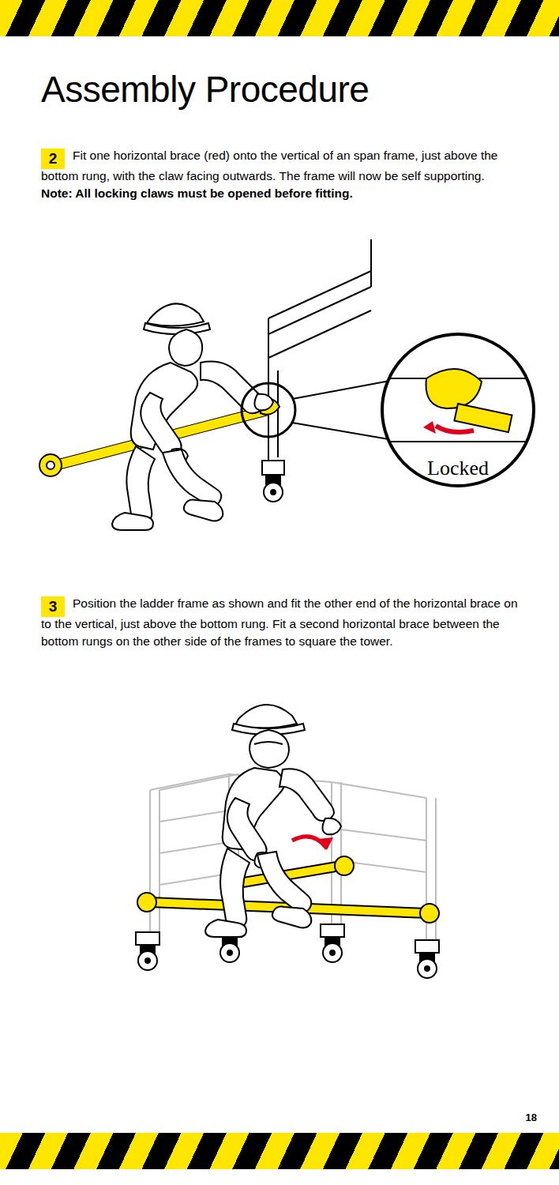Assembly Procedure
2 Fit one horizontal brace (red) onto the vertical of an span frame, just above the bottom rung, with the claw facing outwards. The frame will now be self supporting.
Note: All locking claws must be opened before fitting.
Fitting the horizontal brace to the span frame A worker in a hard hat and overalls leans forward, holding a yellow horizontal brace and attaching it to the vertical tube of a scaffold frame. A magnified circular inset shows the claw closed over the tube, labelled "Locked", with a red arrow indicating the closing direction. Locked
3 Position the ladder frame as shown and fit the other end of the horizontal brace on to the vertical, just above the bottom rung. Fit a second horizontal brace between the bottom rungs on the other side of the frames to square the tower.
Fitting the second horizontal brace to square the tower A worker stands inside a partly built scaffold tower base, rotating a yellow horizontal brace into place between the bottom rungs of two frames. Four castors are fitted at the corners.
18